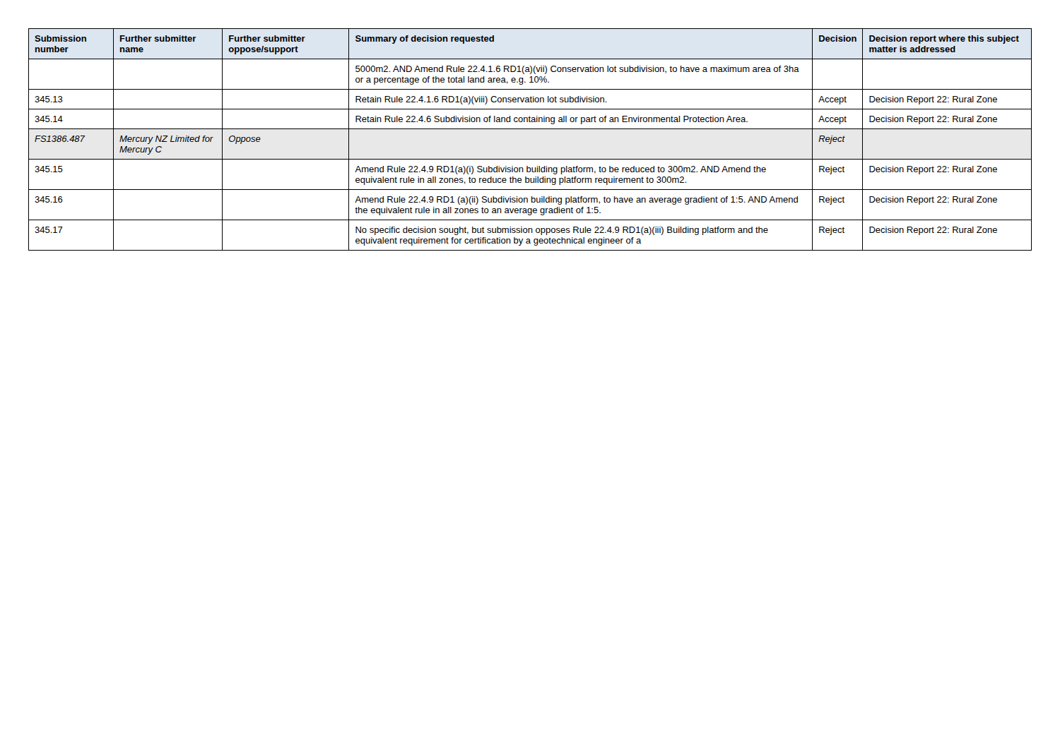| Submission number | Further submitter name | Further submitter oppose/support | Summary of decision requested | Decision | Decision report where this subject matter is addressed |
| --- | --- | --- | --- | --- | --- |
| | | | 5000m2. AND Amend Rule 22.4.1.6 RD1(a)(vii) Conservation lot subdivision, to have a maximum area of 3ha or a percentage of the total land area, e.g. 10%. | | |
| 345.13 | | | Retain Rule 22.4.1.6 RD1(a)(viii) Conservation lot subdivision. | Accept | Decision Report 22: Rural Zone |
| 345.14 | | | Retain Rule 22.4.6 Subdivision of land containing all or part of an Environmental Protection Area. | Accept | Decision Report 22: Rural Zone |
| FS1386.487 | Mercury NZ Limited for Mercury C | Oppose | | Reject | |
| 345.15 | | | Amend Rule 22.4.9 RD1(a)(i) Subdivision building platform, to be reduced to 300m2. AND Amend the equivalent rule in all zones, to reduce the building platform requirement to 300m2. | Reject | Decision Report 22: Rural Zone |
| 345.16 | | | Amend Rule 22.4.9 RD1 (a)(ii) Subdivision building platform, to have an average gradient of 1:5. AND Amend the equivalent rule in all zones to an average gradient of 1:5. | Reject | Decision Report 22: Rural Zone |
| 345.17 | | | No specific decision sought, but submission opposes Rule 22.4.9 RD1(a)(iii) Building platform and the equivalent requirement for certification by a geotechnical engineer of a | Reject | Decision Report 22: Rural Zone |